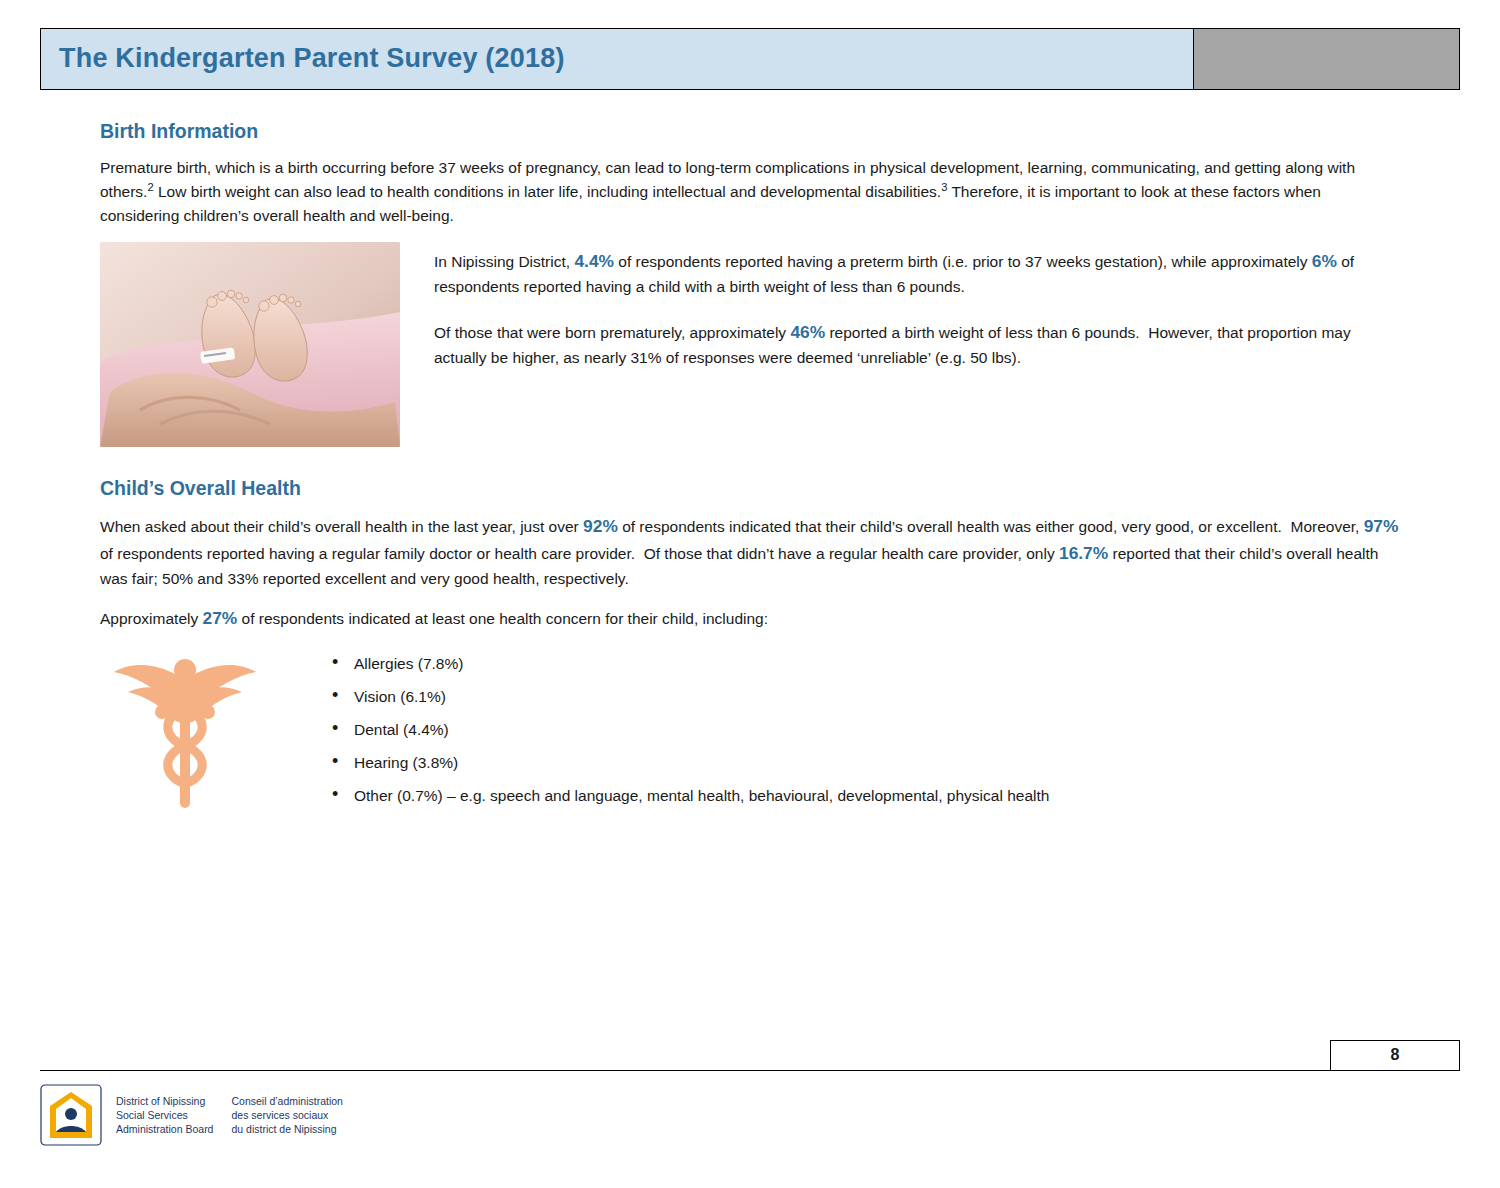The Kindergarten Parent Survey (2018)
Birth Information
Premature birth, which is a birth occurring before 37 weeks of pregnancy, can lead to long-term complications in physical development, learning, communicating, and getting along with others.2 Low birth weight can also lead to health conditions in later life, including intellectual and developmental disabilities.3 Therefore, it is important to look at these factors when considering children’s overall health and well-being.
In Nipissing District, 4.4% of respondents reported having a preterm birth (i.e. prior to 37 weeks gestation), while approximately 6% of respondents reported having a child with a birth weight of less than 6 pounds.
Of those that were born prematurely, approximately 46% reported a birth weight of less than 6 pounds. However, that proportion may actually be higher, as nearly 31% of responses were deemed ‘unreliable’ (e.g. 50 lbs).
Child’s Overall Health
When asked about their child’s overall health in the last year, just over 92% of respondents indicated that their child’s overall health was either good, very good, or excellent. Moreover, 97% of respondents reported having a regular family doctor or health care provider. Of those that didn’t have a regular health care provider, only 16.7% reported that their child’s overall health was fair; 50% and 33% reported excellent and very good health, respectively.
Approximately 27% of respondents indicated at least one health concern for their child, including:
Allergies (7.8%)
Vision (6.1%)
Dental (4.4%)
Hearing (3.8%)
Other (0.7%) – e.g. speech and language, mental health, behavioural, developmental, physical health
8
District of Nipissing
Social Services
Administration Board
Conseil d’administration
des services sociaux
du district de Nipissing